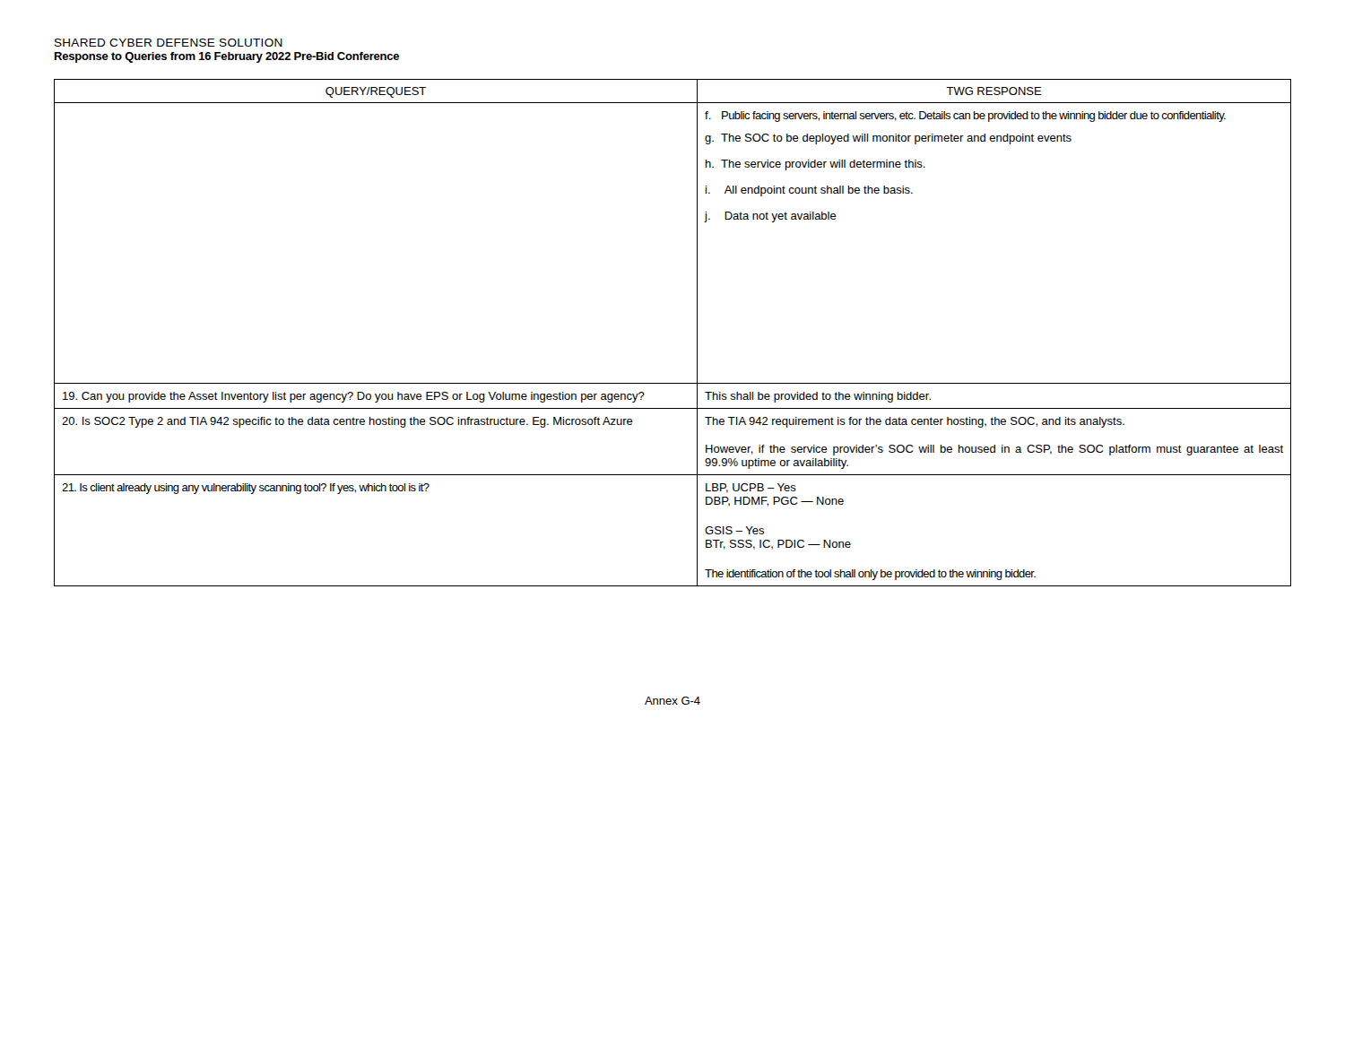SHARED CYBER DEFENSE SOLUTION
Response to Queries from 16 February 2022 Pre-Bid Conference
| QUERY/REQUEST | TWG RESPONSE |
| --- | --- |
| | f. Public facing servers, internal servers, etc. Details can be provided to the winning bidder due to confidentiality. g. The SOC to be deployed will monitor perimeter and endpoint events h. The service provider will determine this. i. All endpoint count shall be the basis. j. Data not yet available |
| 19. Can you provide the Asset Inventory list per agency? Do you have EPS or Log Volume ingestion per agency? | This shall be provided to the winning bidder. |
| 20. Is SOC2 Type 2 and TIA 942 specific to the data centre hosting the SOC infrastructure. Eg. Microsoft Azure | The TIA 942 requirement is for the data center hosting, the SOC, and its analysts. However, if the service provider’s SOC will be housed in a CSP, the SOC platform must guarantee at least 99.9% uptime or availability. |
| 21. Is client already using any vulnerability scanning tool? If yes, which tool is it? | LBP, UCPB – Yes DBP, HDMF, PGC — None GSIS – Yes BTr, SSS, IC, PDIC — None The identification of the tool shall only be provided to the winning bidder. |
Annex G-4